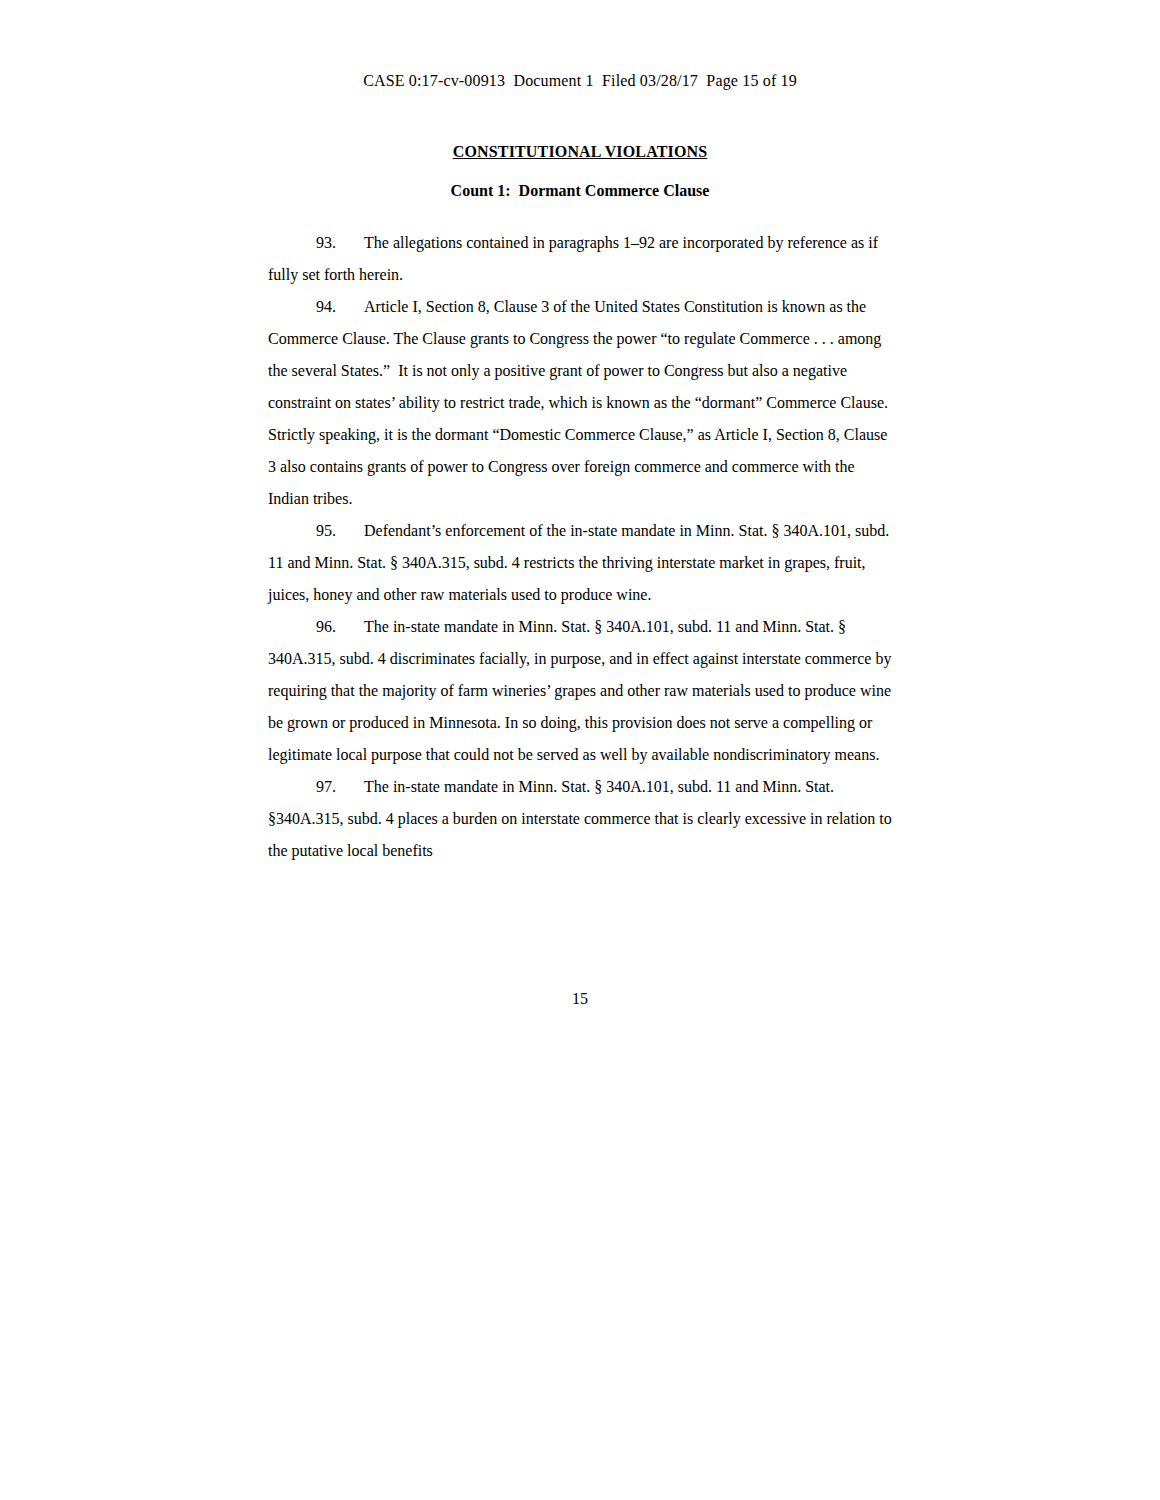CASE 0:17-cv-00913 Document 1 Filed 03/28/17 Page 15 of 19
CONSTITUTIONAL VIOLATIONS
Count 1: Dormant Commerce Clause
93. The allegations contained in paragraphs 1–92 are incorporated by reference as if fully set forth herein.
94. Article I, Section 8, Clause 3 of the United States Constitution is known as the Commerce Clause. The Clause grants to Congress the power “to regulate Commerce . . . among the several States.” It is not only a positive grant of power to Congress but also a negative constraint on states’ ability to restrict trade, which is known as the “dormant” Commerce Clause. Strictly speaking, it is the dormant “Domestic Commerce Clause,” as Article I, Section 8, Clause 3 also contains grants of power to Congress over foreign commerce and commerce with the Indian tribes.
95. Defendant’s enforcement of the in-state mandate in Minn. Stat. § 340A.101, subd. 11 and Minn. Stat. § 340A.315, subd. 4 restricts the thriving interstate market in grapes, fruit, juices, honey and other raw materials used to produce wine.
96. The in-state mandate in Minn. Stat. § 340A.101, subd. 11 and Minn. Stat. § 340A.315, subd. 4 discriminates facially, in purpose, and in effect against interstate commerce by requiring that the majority of farm wineries’ grapes and other raw materials used to produce wine be grown or produced in Minnesota. In so doing, this provision does not serve a compelling or legitimate local purpose that could not be served as well by available nondiscriminatory means.
97. The in-state mandate in Minn. Stat. § 340A.101, subd. 11 and Minn. Stat. §340A.315, subd. 4 places a burden on interstate commerce that is clearly excessive in relation to the putative local benefits
15